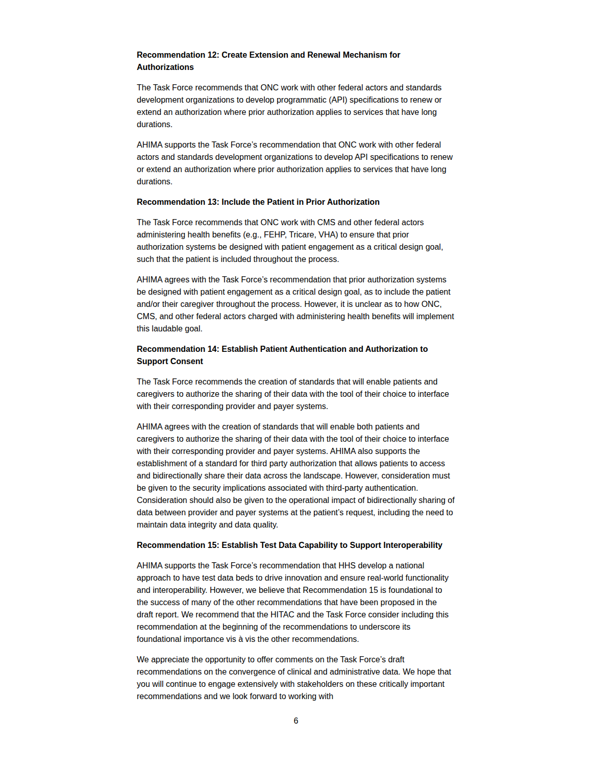Recommendation 12: Create Extension and Renewal Mechanism for Authorizations
The Task Force recommends that ONC work with other federal actors and standards development organizations to develop programmatic (API) specifications to renew or extend an authorization where prior authorization applies to services that have long durations.
AHIMA supports the Task Force’s recommendation that ONC work with other federal actors and standards development organizations to develop API specifications to renew or extend an authorization where prior authorization applies to services that have long durations.
Recommendation 13: Include the Patient in Prior Authorization
The Task Force recommends that ONC work with CMS and other federal actors administering health benefits (e.g., FEHP, Tricare, VHA) to ensure that prior authorization systems be designed with patient engagement as a critical design goal, such that the patient is included throughout the process.
AHIMA agrees with the Task Force’s recommendation that prior authorization systems be designed with patient engagement as a critical design goal, as to include the patient and/or their caregiver throughout the process. However, it is unclear as to how ONC, CMS, and other federal actors charged with administering health benefits will implement this laudable goal.
Recommendation 14: Establish Patient Authentication and Authorization to Support Consent
The Task Force recommends the creation of standards that will enable patients and caregivers to authorize the sharing of their data with the tool of their choice to interface with their corresponding provider and payer systems.
AHIMA agrees with the creation of standards that will enable both patients and caregivers to authorize the sharing of their data with the tool of their choice to interface with their corresponding provider and payer systems. AHIMA also supports the establishment of a standard for third party authorization that allows patients to access and bidirectionally share their data across the landscape. However, consideration must be given to the security implications associated with third-party authentication. Consideration should also be given to the operational impact of bidirectionally sharing of data between provider and payer systems at the patient’s request, including the need to maintain data integrity and data quality.
Recommendation 15: Establish Test Data Capability to Support Interoperability
AHIMA supports the Task Force’s recommendation that HHS develop a national approach to have test data beds to drive innovation and ensure real-world functionality and interoperability. However, we believe that Recommendation 15 is foundational to the success of many of the other recommendations that have been proposed in the draft report. We recommend that the HITAC and the Task Force consider including this recommendation at the beginning of the recommendations to underscore its foundational importance vis à vis the other recommendations.
We appreciate the opportunity to offer comments on the Task Force’s draft recommendations on the convergence of clinical and administrative data. We hope that you will continue to engage extensively with stakeholders on these critically important recommendations and we look forward to working with
6